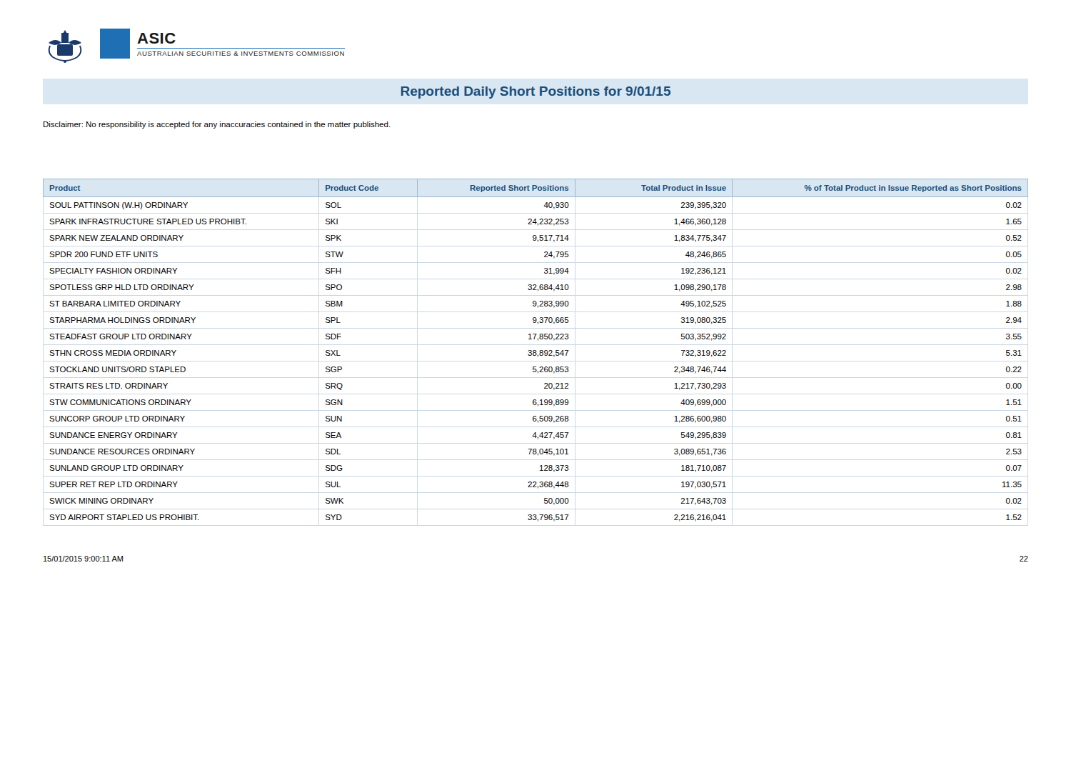ASIC
Australian Securities & Investments Commission
Reported Daily Short Positions for 9/01/15
Disclaimer: No responsibility is accepted for any inaccuracies contained in the matter published.
| Product | Product Code | Reported Short Positions | Total Product in Issue | % of Total Product in Issue Reported as Short Positions |
| --- | --- | --- | --- | --- |
| SOUL PATTINSON (W.H) ORDINARY | SOL | 40,930 | 239,395,320 | 0.02 |
| SPARK INFRASTRUCTURE STAPLED US PROHIBT. | SKI | 24,232,253 | 1,466,360,128 | 1.65 |
| SPARK NEW ZEALAND ORDINARY | SPK | 9,517,714 | 1,834,775,347 | 0.52 |
| SPDR 200 FUND ETF UNITS | STW | 24,795 | 48,246,865 | 0.05 |
| SPECIALTY FASHION ORDINARY | SFH | 31,994 | 192,236,121 | 0.02 |
| SPOTLESS GRP HLD LTD ORDINARY | SPO | 32,684,410 | 1,098,290,178 | 2.98 |
| ST BARBARA LIMITED ORDINARY | SBM | 9,283,990 | 495,102,525 | 1.88 |
| STARPHARMA HOLDINGS ORDINARY | SPL | 9,370,665 | 319,080,325 | 2.94 |
| STEADFAST GROUP LTD ORDINARY | SDF | 17,850,223 | 503,352,992 | 3.55 |
| STHN CROSS MEDIA ORDINARY | SXL | 38,892,547 | 732,319,622 | 5.31 |
| STOCKLAND UNITS/ORD STAPLED | SGP | 5,260,853 | 2,348,746,744 | 0.22 |
| STRAITS RES LTD. ORDINARY | SRQ | 20,212 | 1,217,730,293 | 0.00 |
| STW COMMUNICATIONS ORDINARY | SGN | 6,199,899 | 409,699,000 | 1.51 |
| SUNCORP GROUP LTD ORDINARY | SUN | 6,509,268 | 1,286,600,980 | 0.51 |
| SUNDANCE ENERGY ORDINARY | SEA | 4,427,457 | 549,295,839 | 0.81 |
| SUNDANCE RESOURCES ORDINARY | SDL | 78,045,101 | 3,089,651,736 | 2.53 |
| SUNLAND GROUP LTD ORDINARY | SDG | 128,373 | 181,710,087 | 0.07 |
| SUPER RET REP LTD ORDINARY | SUL | 22,368,448 | 197,030,571 | 11.35 |
| SWICK MINING ORDINARY | SWK | 50,000 | 217,643,703 | 0.02 |
| SYD AIRPORT STAPLED US PROHIBIT. | SYD | 33,796,517 | 2,216,216,041 | 1.52 |
15/01/2015 9:00:11 AM 22